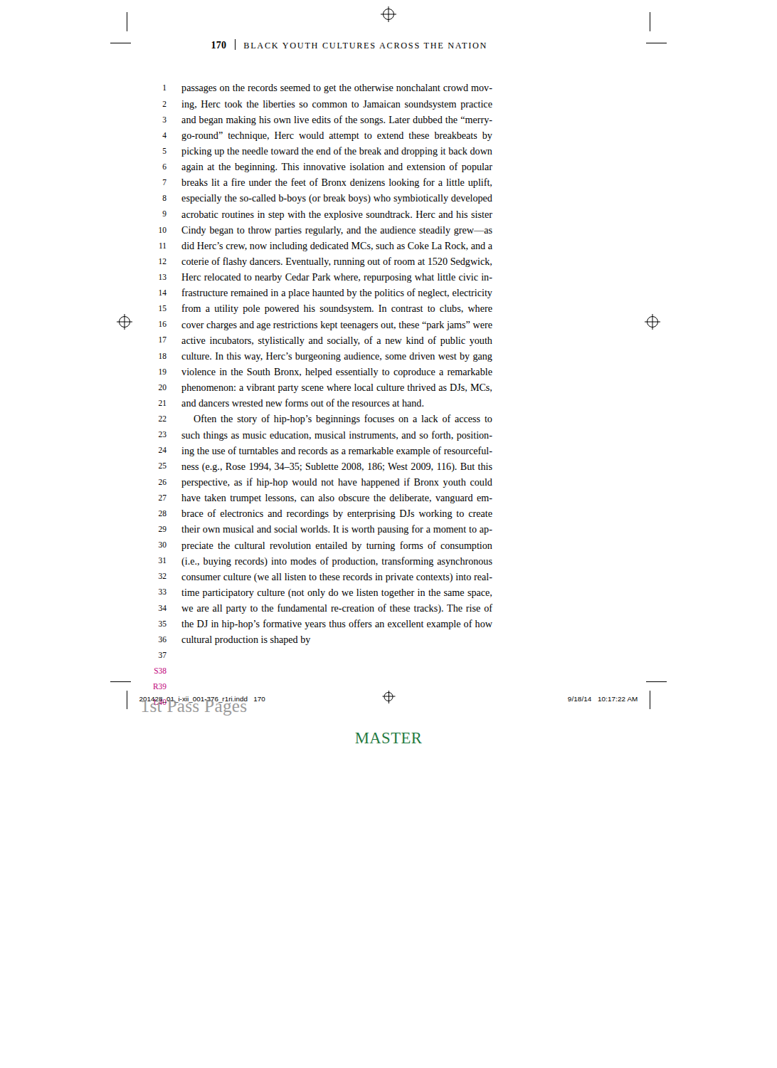170 Black Youth Cultures Across the Nation
1
2
3
4
5
6
7
8
9
10
11
12
13
14
15
16
17
18
19
20
21
22
23
24
25
26
27
28
29
30
31
32
33
34
35
36
37
S38
R39
L40
passages on the records seemed to get the otherwise nonchalant crowd moving, Herc took the liberties so common to Jamaican soundsystem practice and began making his own live edits of the songs. Later dubbed the “merry-go-round” technique, Herc would attempt to extend these breakbeats by picking up the needle toward the end of the break and dropping it back down again at the beginning. This innovative isolation and extension of popular breaks lit a fire under the feet of Bronx denizens looking for a little uplift, especially the so-called b-boys (or break boys) who symbiotically developed acrobatic routines in step with the explosive soundtrack. Herc and his sister Cindy began to throw parties regularly, and the audience steadily grew—as did Herc’s crew, now including dedicated MCs, such as Coke La Rock, and a coterie of flashy dancers. Eventually, running out of room at 1520 Sedgwick, Herc relocated to nearby Cedar Park where, repurposing what little civic infrastructure remained in a place haunted by the politics of neglect, electricity from a utility pole powered his soundsystem. In contrast to clubs, where cover charges and age restrictions kept teenagers out, these “park jams” were active incubators, stylistically and socially, of a new kind of public youth culture. In this way, Herc’s burgeoning audience, some driven west by gang violence in the South Bronx, helped essentially to coproduce a remarkable phenomenon: a vibrant party scene where local culture thrived as DJs, MCs, and dancers wrested new forms out of the resources at hand.
Often the story of hip-hop’s beginnings focuses on a lack of access to such things as music education, musical instruments, and so forth, positioning the use of turntables and records as a remarkable example of resourcefulness (e.g., Rose 1994, 34–35; Sublette 2008, 186; West 2009, 116). But this perspective, as if hip-hop would not have happened if Bronx youth could have taken trumpet lessons, can also obscure the deliberate, vanguard embrace of electronics and recordings by enterprising DJs working to create their own musical and social worlds. It is worth pausing for a moment to appreciate the cultural revolution entailed by turning forms of consumption (i.e., buying records) into modes of production, transforming asynchronous consumer culture (we all listen to these records in private contexts) into real-time participatory culture (not only do we listen together in the same space, we are all party to the fundamental re-creation of these tracks). The rise of the DJ in hip-hop’s formative years thus offers an excellent example of how cultural production is shaped by
201428_01_i-xii_001-376_r1ri.indd 170
9/18/14 10:17:22 AM
1st Pass Pages
MASTER